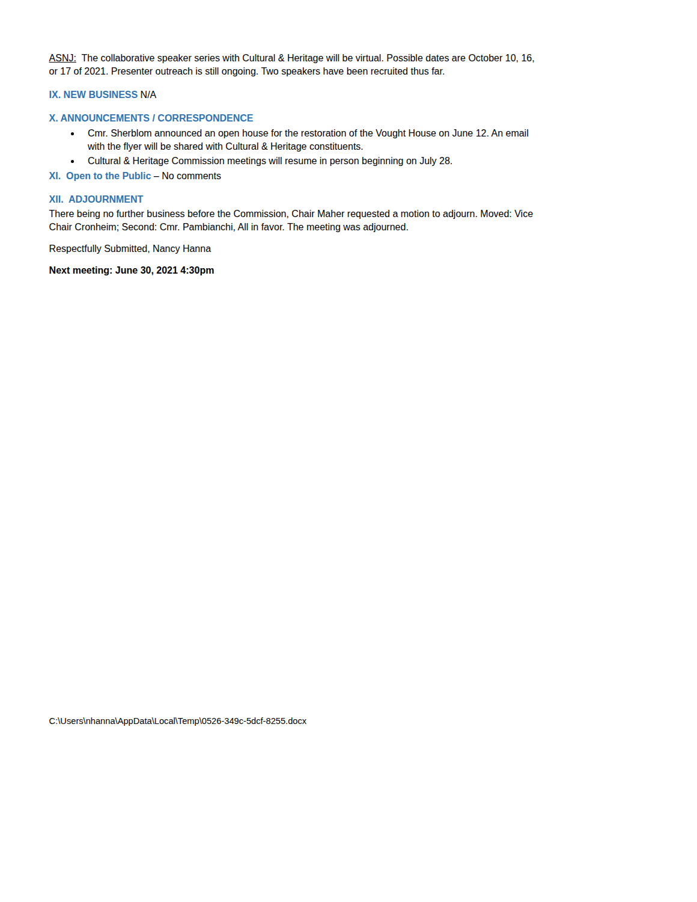ASNJ: The collaborative speaker series with Cultural & Heritage will be virtual. Possible dates are October 10, 16, or 17 of 2021. Presenter outreach is still ongoing. Two speakers have been recruited thus far.
IX. NEW BUSINESS N/A
X. ANNOUNCEMENTS / CORRESPONDENCE
Cmr. Sherblom announced an open house for the restoration of the Vought House on June 12. An email with the flyer will be shared with Cultural & Heritage constituents.
Cultural & Heritage Commission meetings will resume in person beginning on July 28.
XI. Open to the Public – No comments
XII. ADJOURNMENT
There being no further business before the Commission, Chair Maher requested a motion to adjourn. Moved: Vice Chair Cronheim; Second: Cmr. Pambianchi, All in favor. The meeting was adjourned.
Respectfully Submitted, Nancy Hanna
Next meeting: June 30, 2021 4:30pm
C:\Users\nhanna\AppData\Local\Temp\0526-349c-5dcf-8255.docx